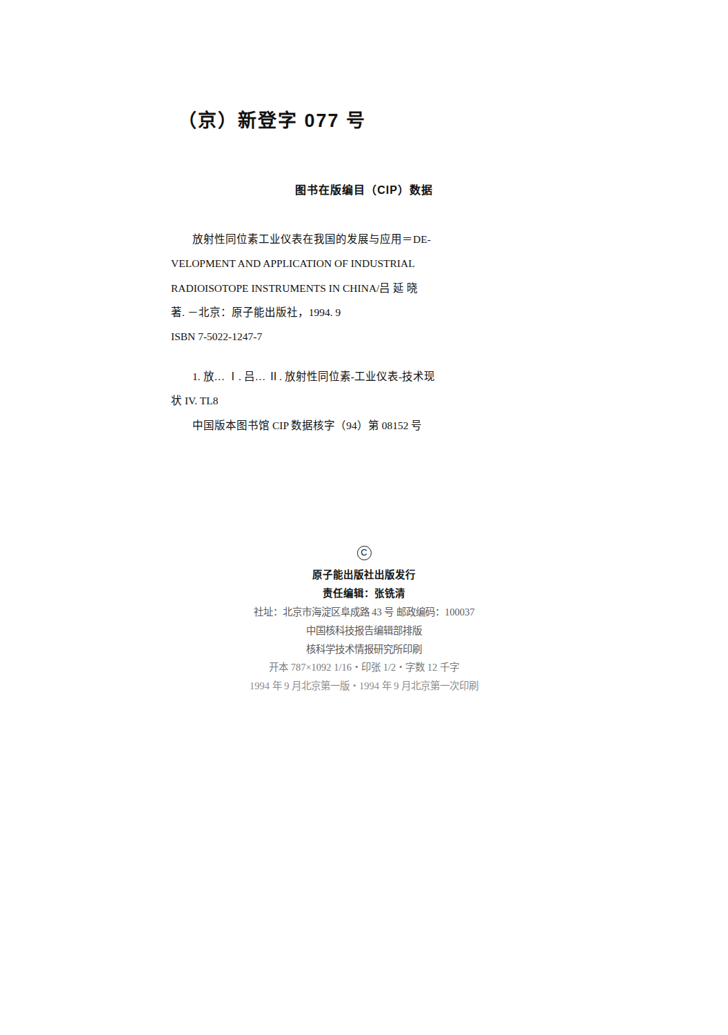（京）新登字 077 号
图书在版编目（CIP）数据
放射性同位素工业仪表在我国的发展与应用＝DE-
VELOPMENT AND APPLICATION OF INDUSTRIAL
RADIOISOTOPE INSTRUMENTS IN CHINA/吕 延 晓
著. －北京：原子能出版社，1994. 9
ISBN 7-5022-1247-7
1. 放… Ⅰ. 吕… Ⅱ. 放射性同位素-工业仪表-技术现
状 IV. TL8
中国版本图书馆 CIP 数据核字（94）第 08152 号
C
原子能出版社出版发行
责任编辑：张铣清
社址：北京市海淀区阜成路 43 号 邮政编码：100037
中国核科技报告编辑部排版
核科学技术情报研究所印刷
开本 787×1092 1/16・印张 1/2・字数 12 千字
1994 年 9 月北京第一版・1994 年 9 月北京第一次印刷